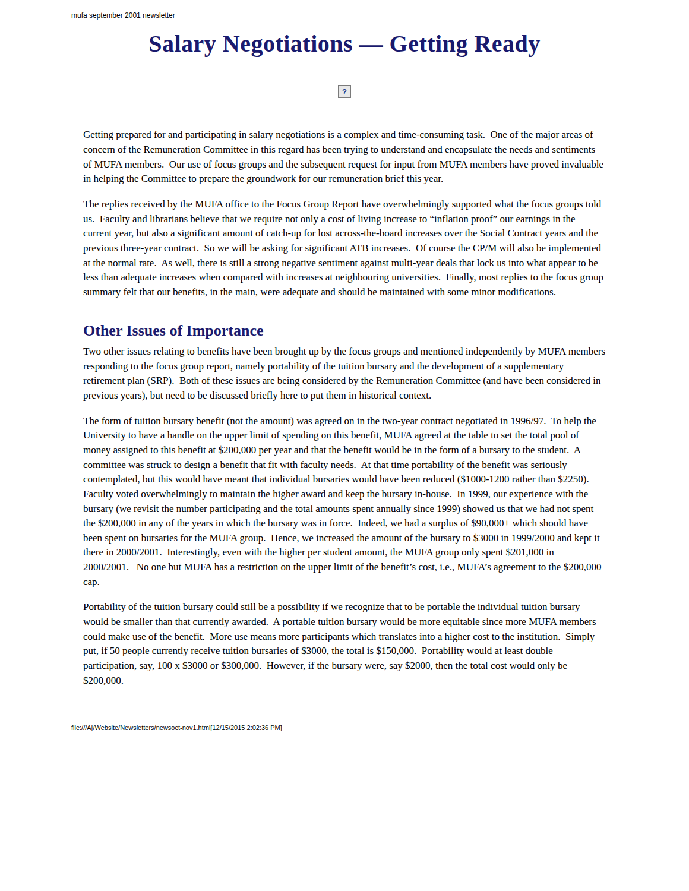mufa september 2001 newsletter
Salary Negotiations — Getting Ready
Getting prepared for and participating in salary negotiations is a complex and time-consuming task. One of the major areas of concern of the Remuneration Committee in this regard has been trying to understand and encapsulate the needs and sentiments of MUFA members. Our use of focus groups and the subsequent request for input from MUFA members have proved invaluable in helping the Committee to prepare the groundwork for our remuneration brief this year.
The replies received by the MUFA office to the Focus Group Report have overwhelmingly supported what the focus groups told us. Faculty and librarians believe that we require not only a cost of living increase to “inflation proof” our earnings in the current year, but also a significant amount of catch-up for lost across-the-board increases over the Social Contract years and the previous three-year contract. So we will be asking for significant ATB increases. Of course the CP/M will also be implemented at the normal rate. As well, there is still a strong negative sentiment against multi-year deals that lock us into what appear to be less than adequate increases when compared with increases at neighbouring universities. Finally, most replies to the focus group summary felt that our benefits, in the main, were adequate and should be maintained with some minor modifications.
Other Issues of Importance
Two other issues relating to benefits have been brought up by the focus groups and mentioned independently by MUFA members responding to the focus group report, namely portability of the tuition bursary and the development of a supplementary retirement plan (SRP). Both of these issues are being considered by the Remuneration Committee (and have been considered in previous years), but need to be discussed briefly here to put them in historical context.
The form of tuition bursary benefit (not the amount) was agreed on in the two-year contract negotiated in 1996/97. To help the University to have a handle on the upper limit of spending on this benefit, MUFA agreed at the table to set the total pool of money assigned to this benefit at $200,000 per year and that the benefit would be in the form of a bursary to the student. A committee was struck to design a benefit that fit with faculty needs. At that time portability of the benefit was seriously contemplated, but this would have meant that individual bursaries would have been reduced ($1000-1200 rather than $2250). Faculty voted overwhelmingly to maintain the higher award and keep the bursary in-house. In 1999, our experience with the bursary (we revisit the number participating and the total amounts spent annually since 1999) showed us that we had not spent the $200,000 in any of the years in which the bursary was in force. Indeed, we had a surplus of $90,000+ which should have been spent on bursaries for the MUFA group. Hence, we increased the amount of the bursary to $3000 in 1999/2000 and kept it there in 2000/2001. Interestingly, even with the higher per student amount, the MUFA group only spent $201,000 in 2000/2001. No one but MUFA has a restriction on the upper limit of the benefit’s cost, i.e., MUFA’s agreement to the $200,000 cap.
Portability of the tuition bursary could still be a possibility if we recognize that to be portable the individual tuition bursary would be smaller than that currently awarded. A portable tuition bursary would be more equitable since more MUFA members could make use of the benefit. More use means more participants which translates into a higher cost to the institution. Simply put, if 50 people currently receive tuition bursaries of $3000, the total is $150,000. Portability would at least double participation, say, 100 x $3000 or $300,000. However, if the bursary were, say $2000, then the total cost would only be $200,000.
file:///A|/Website/Newsletters/newsoct-nov1.html[12/15/2015 2:02:36 PM]